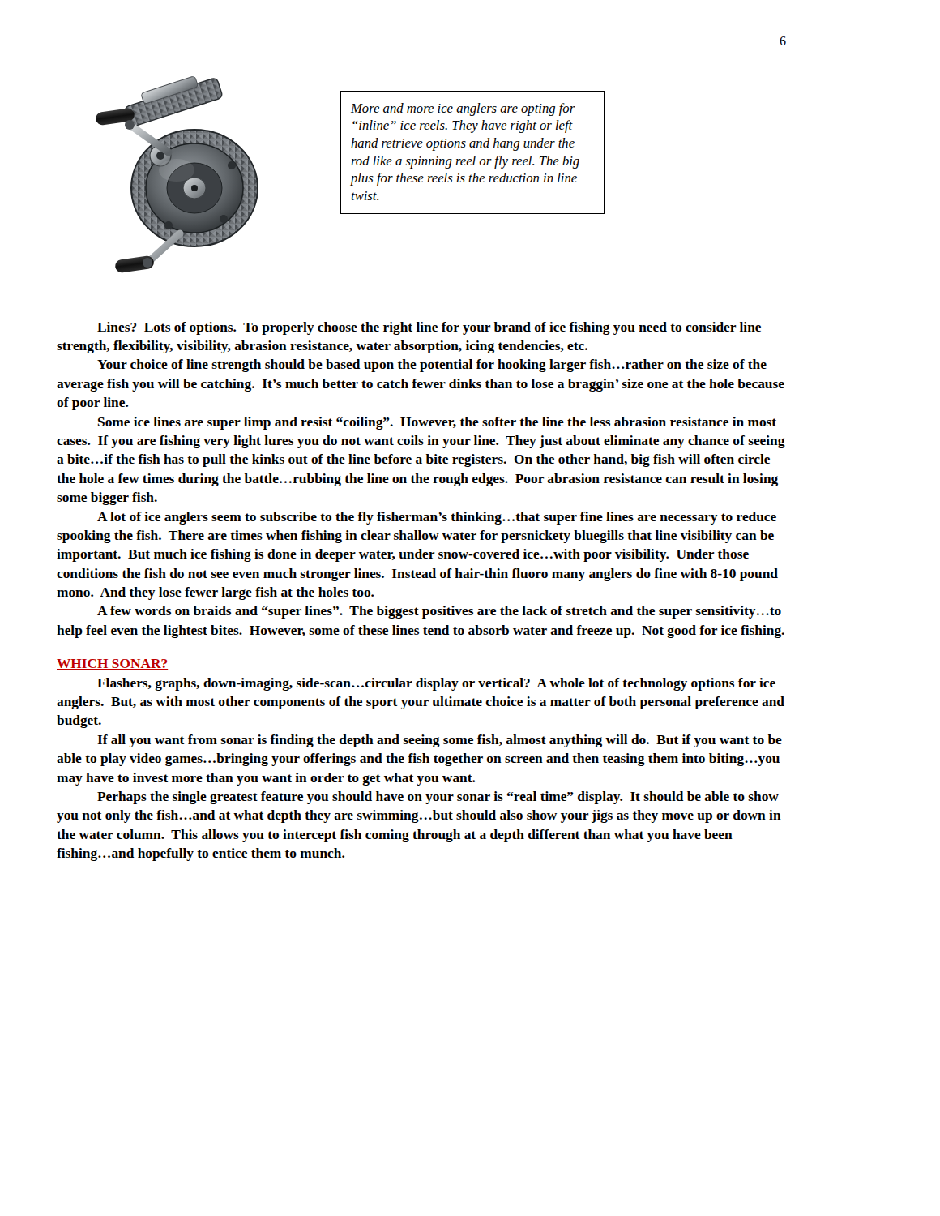6
More and more ice anglers are opting for “inline” ice reels. They have right or left hand retrieve options and hang under the rod like a spinning reel or fly reel. The big plus for these reels is the reduction in line twist.
Lines? Lots of options. To properly choose the right line for your brand of ice fishing you need to consider line strength, flexibility, visibility, abrasion resistance, water absorption, icing tendencies, etc.
Your choice of line strength should be based upon the potential for hooking larger fish…rather on the size of the average fish you will be catching. It’s much better to catch fewer dinks than to lose a braggin’ size one at the hole because of poor line.
Some ice lines are super limp and resist “coiling”. However, the softer the line the less abrasion resistance in most cases. If you are fishing very light lures you do not want coils in your line. They just about eliminate any chance of seeing a bite…if the fish has to pull the kinks out of the line before a bite registers. On the other hand, big fish will often circle the hole a few times during the battle…rubbing the line on the rough edges. Poor abrasion resistance can result in losing some bigger fish.
A lot of ice anglers seem to subscribe to the fly fisherman’s thinking…that super fine lines are necessary to reduce spooking the fish. There are times when fishing in clear shallow water for persnickety bluegills that line visibility can be important. But much ice fishing is done in deeper water, under snow-covered ice…with poor visibility. Under those conditions the fish do not see even much stronger lines. Instead of hair-thin fluoro many anglers do fine with 8-10 pound mono. And they lose fewer large fish at the holes too.
A few words on braids and “super lines”. The biggest positives are the lack of stretch and the super sensitivity…to help feel even the lightest bites. However, some of these lines tend to absorb water and freeze up. Not good for ice fishing.
Which Sonar?
Flashers, graphs, down-imaging, side-scan…circular display or vertical? A whole lot of technology options for ice anglers. But, as with most other components of the sport your ultimate choice is a matter of both personal preference and budget.
If all you want from sonar is finding the depth and seeing some fish, almost anything will do. But if you want to be able to play video games…bringing your offerings and the fish together on screen and then teasing them into biting…you may have to invest more than you want in order to get what you want.
Perhaps the single greatest feature you should have on your sonar is “real time” display. It should be able to show you not only the fish…and at what depth they are swimming…but should also show your jigs as they move up or down in the water column. This allows you to intercept fish coming through at a depth different than what you have been fishing…and hopefully to entice them to munch.